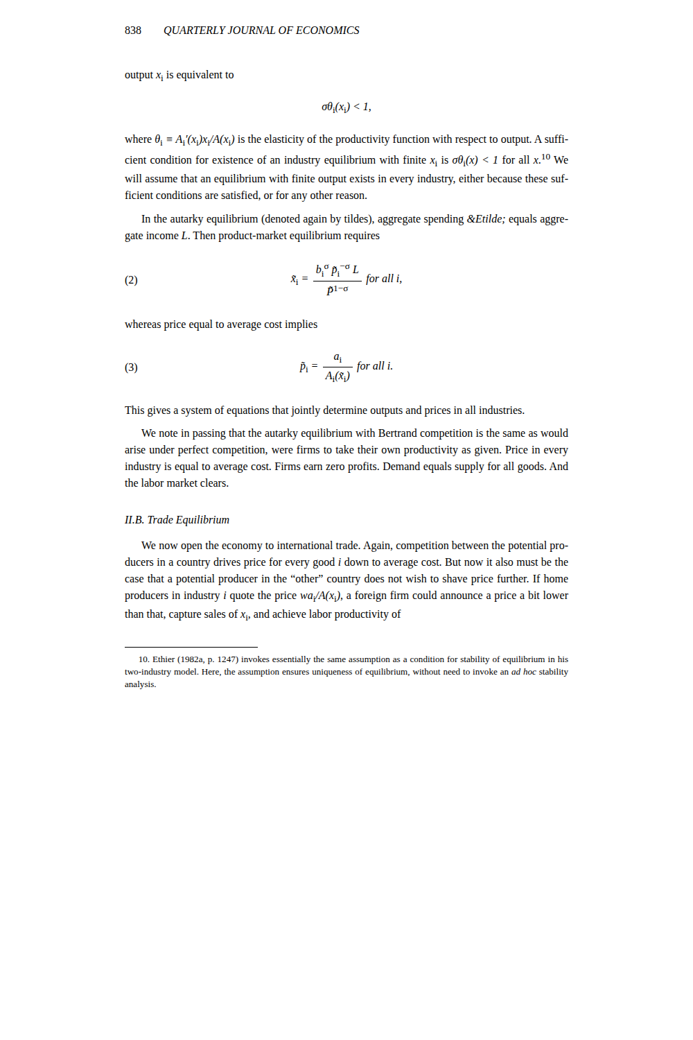838 QUARTERLY JOURNAL OF ECONOMICS
output xi is equivalent to
σθi(xi) < 1,
where θi ≡ Ai′(xi)xi/A(xi) is the elasticity of the productivity function with respect to output. A sufficient condition for existence of an industry equilibrium with finite xi is σθi(x) < 1 for all x.10 We will assume that an equilibrium with finite output exists in every industry, either because these sufficient conditions are satisfied, or for any other reason.
In the autarky equilibrium (denoted again by tildes), aggregate spending &Etilde; equals aggregate income L. Then product-market equilibrium requires
(2)
x̃i = biσ p̃i−σ L P̃1−σ for all i,
whereas price equal to average cost implies
(3)
p̃i = ai Ai(x̃i) for all i.
This gives a system of equations that jointly determine outputs and prices in all industries.
We note in passing that the autarky equilibrium with Bertrand competition is the same as would arise under perfect competition, were firms to take their own productivity as given. Price in every industry is equal to average cost. Firms earn zero profits. Demand equals supply for all goods. And the labor market clears.
II.B. Trade Equilibrium
We now open the economy to international trade. Again, competition between the potential producers in a country drives price for every good i down to average cost. But now it also must be the case that a potential producer in the “other” country does not wish to shave price further. If home producers in industry i quote the price wai/A(xi), a foreign firm could announce a price a bit lower than that, capture sales of xi, and achieve labor productivity of
10. Ethier (1982a, p. 1247) invokes essentially the same assumption as a condition for stability of equilibrium in his two-industry model. Here, the assumption ensures uniqueness of equilibrium, without need to invoke an ad hoc stability analysis.